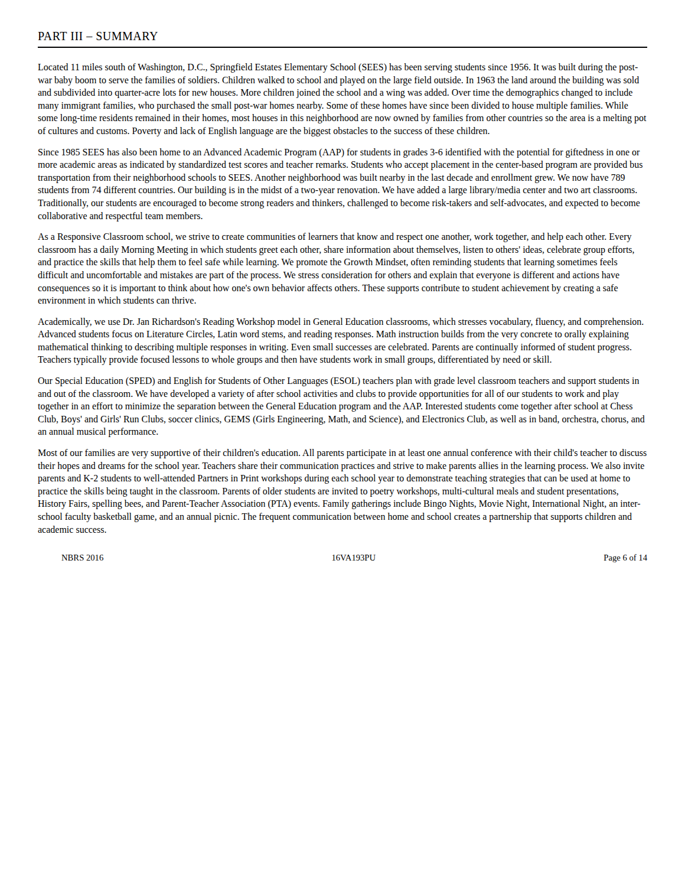PART III – SUMMARY
Located 11 miles south of Washington, D.C., Springfield Estates Elementary School (SEES) has been serving students since 1956. It was built during the post-war baby boom to serve the families of soldiers. Children walked to school and played on the large field outside. In 1963 the land around the building was sold and subdivided into quarter-acre lots for new houses. More children joined the school and a wing was added. Over time the demographics changed to include many immigrant families, who purchased the small post-war homes nearby. Some of these homes have since been divided to house multiple families. While some long-time residents remained in their homes, most houses in this neighborhood are now owned by families from other countries so the area is a melting pot of cultures and customs. Poverty and lack of English language are the biggest obstacles to the success of these children.
Since 1985 SEES has also been home to an Advanced Academic Program (AAP) for students in grades 3-6 identified with the potential for giftedness in one or more academic areas as indicated by standardized test scores and teacher remarks. Students who accept placement in the center-based program are provided bus transportation from their neighborhood schools to SEES. Another neighborhood was built nearby in the last decade and enrollment grew. We now have 789 students from 74 different countries. Our building is in the midst of a two-year renovation. We have added a large library/media center and two art classrooms. Traditionally, our students are encouraged to become strong readers and thinkers, challenged to become risk-takers and self-advocates, and expected to become collaborative and respectful team members.
As a Responsive Classroom school, we strive to create communities of learners that know and respect one another, work together, and help each other. Every classroom has a daily Morning Meeting in which students greet each other, share information about themselves, listen to others' ideas, celebrate group efforts, and practice the skills that help them to feel safe while learning. We promote the Growth Mindset, often reminding students that learning sometimes feels difficult and uncomfortable and mistakes are part of the process. We stress consideration for others and explain that everyone is different and actions have consequences so it is important to think about how one's own behavior affects others. These supports contribute to student achievement by creating a safe environment in which students can thrive.
Academically, we use Dr. Jan Richardson's Reading Workshop model in General Education classrooms, which stresses vocabulary, fluency, and comprehension. Advanced students focus on Literature Circles, Latin word stems, and reading responses. Math instruction builds from the very concrete to orally explaining mathematical thinking to describing multiple responses in writing. Even small successes are celebrated. Parents are continually informed of student progress. Teachers typically provide focused lessons to whole groups and then have students work in small groups, differentiated by need or skill.
Our Special Education (SPED) and English for Students of Other Languages (ESOL) teachers plan with grade level classroom teachers and support students in and out of the classroom. We have developed a variety of after school activities and clubs to provide opportunities for all of our students to work and play together in an effort to minimize the separation between the General Education program and the AAP. Interested students come together after school at Chess Club, Boys' and Girls' Run Clubs, soccer clinics, GEMS (Girls Engineering, Math, and Science), and Electronics Club, as well as in band, orchestra, chorus, and an annual musical performance.
Most of our families are very supportive of their children's education. All parents participate in at least one annual conference with their child's teacher to discuss their hopes and dreams for the school year. Teachers share their communication practices and strive to make parents allies in the learning process. We also invite parents and K-2 students to well-attended Partners in Print workshops during each school year to demonstrate teaching strategies that can be used at home to practice the skills being taught in the classroom. Parents of older students are invited to poetry workshops, multi-cultural meals and student presentations, History Fairs, spelling bees, and Parent-Teacher Association (PTA) events. Family gatherings include Bingo Nights, Movie Night, International Night, an inter-school faculty basketball game, and an annual picnic. The frequent communication between home and school creates a partnership that supports children and academic success.
NBRS 2016 16VA193PU Page 6 of 14